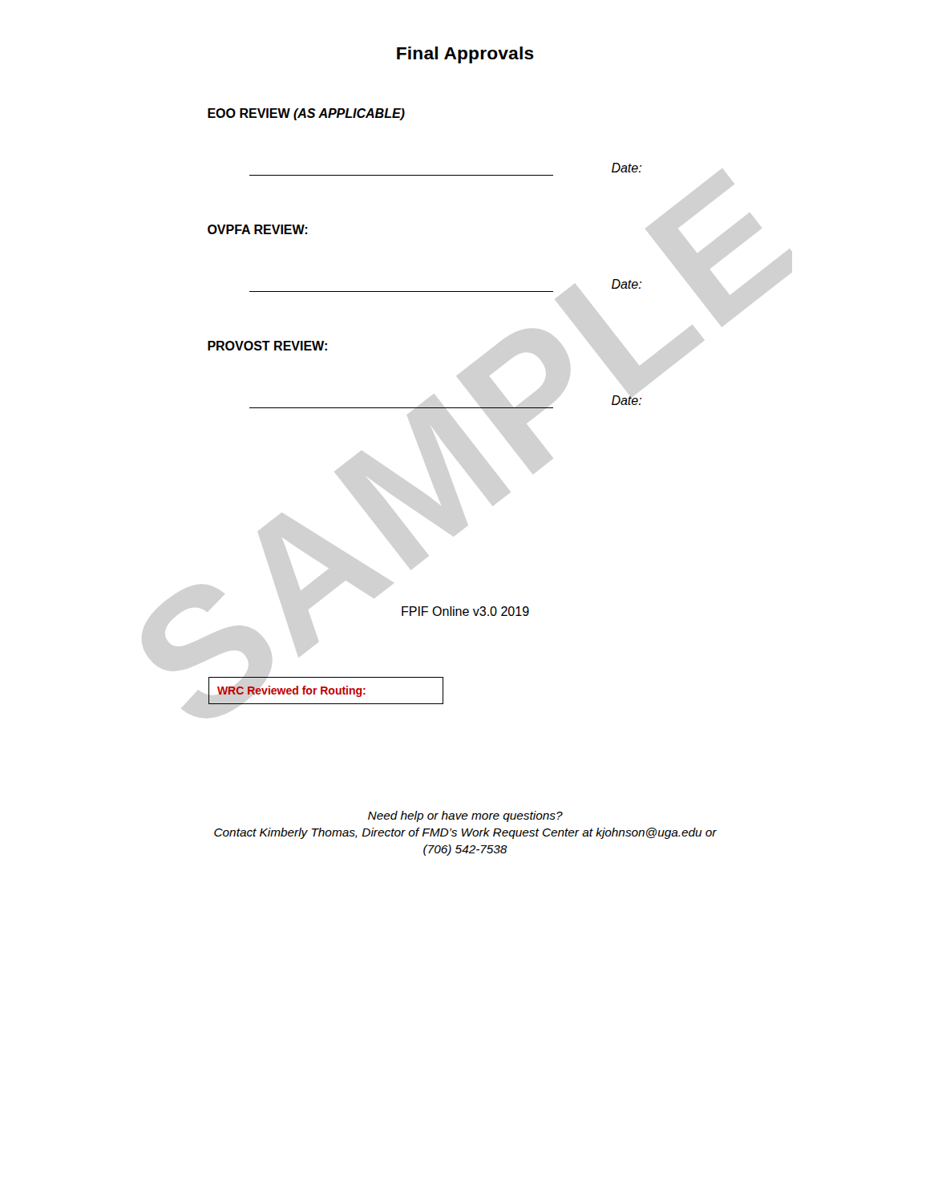SAMPLE
Final Approvals
EOO REVIEW (AS APPLICABLE)
Date:
OVPFA REVIEW:
Date:
PROVOST REVIEW:
Date:
FPIF Online v3.0 2019
WRC Reviewed for Routing:
Need help or have more questions?
Contact Kimberly Thomas, Director of FMD’s Work Request Center at kjohnson@uga.edu or (706) 542-7538